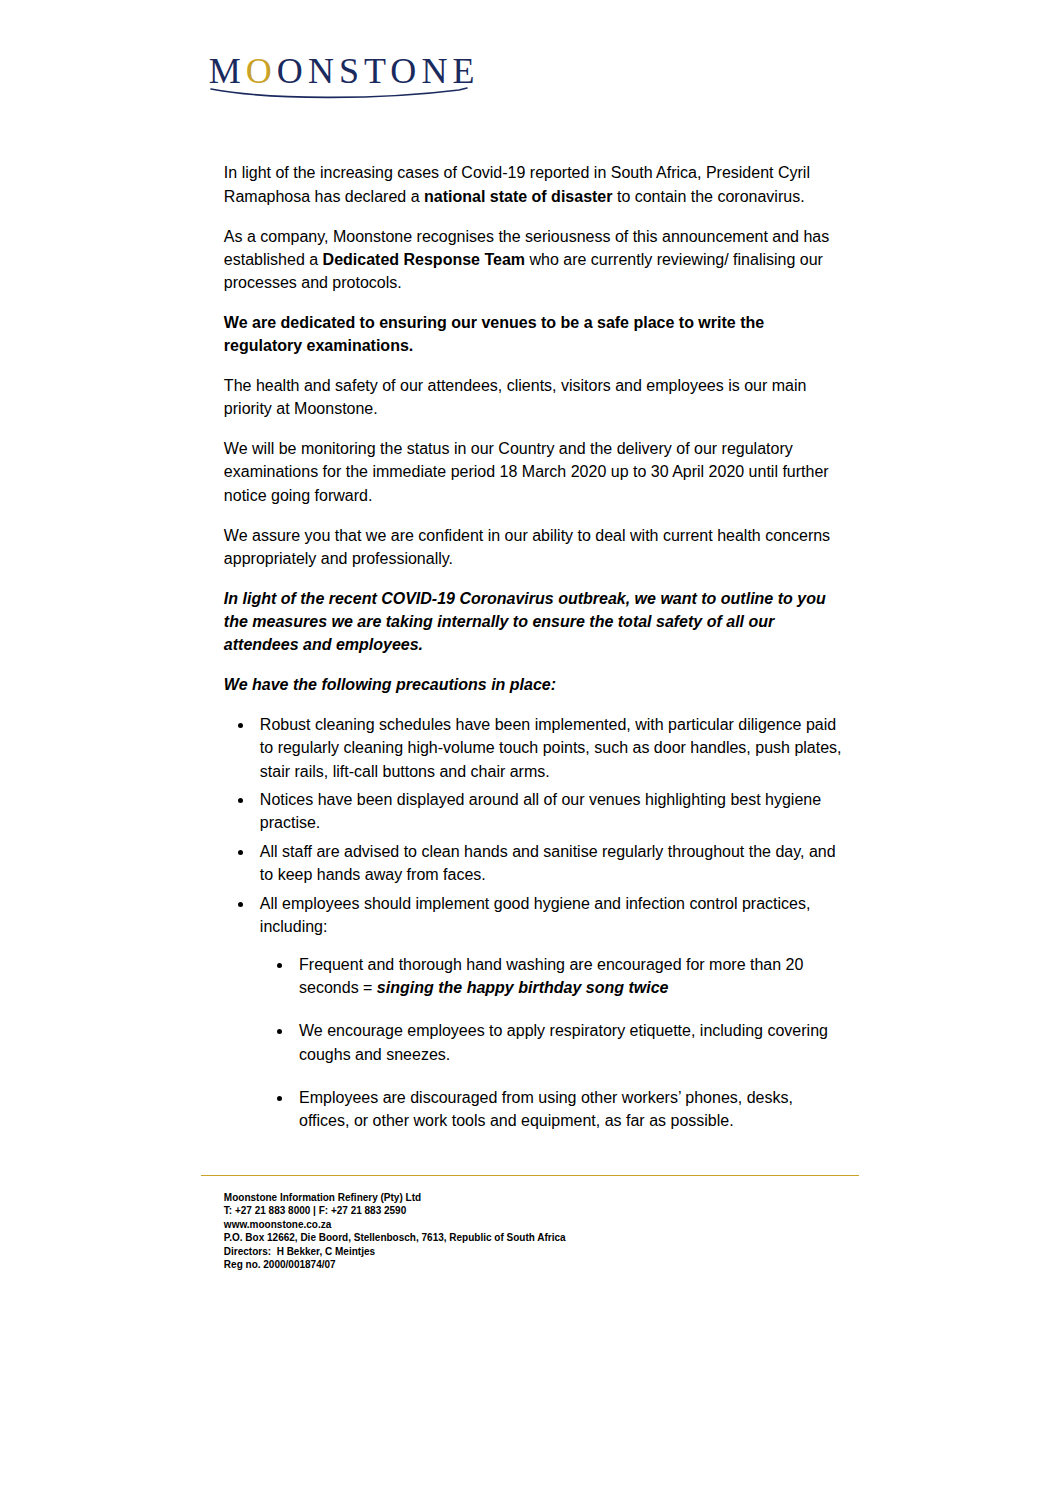MOONSTONE
In light of the increasing cases of Covid-19 reported in South Africa, President Cyril Ramaphosa has declared a national state of disaster to contain the coronavirus.
As a company, Moonstone recognises the seriousness of this announcement and has established a Dedicated Response Team who are currently reviewing/ finalising our processes and protocols.
We are dedicated to ensuring our venues to be a safe place to write the regulatory examinations.
The health and safety of our attendees, clients, visitors and employees is our main priority at Moonstone.
We will be monitoring the status in our Country and the delivery of our regulatory examinations for the immediate period 18 March 2020 up to 30 April 2020 until further notice going forward.
We assure you that we are confident in our ability to deal with current health concerns appropriately and professionally.
In light of the recent COVID-19 Coronavirus outbreak, we want to outline to you the measures we are taking internally to ensure the total safety of all our attendees and employees.
We have the following precautions in place:
Robust cleaning schedules have been implemented, with particular diligence paid to regularly cleaning high-volume touch points, such as door handles, push plates, stair rails, lift-call buttons and chair arms.
Notices have been displayed around all of our venues highlighting best hygiene practise.
All staff are advised to clean hands and sanitise regularly throughout the day, and to keep hands away from faces.
All employees should implement good hygiene and infection control practices, including:
Frequent and thorough hand washing are encouraged for more than 20 seconds = singing the happy birthday song twice
We encourage employees to apply respiratory etiquette, including covering coughs and sneezes.
Employees are discouraged from using other workers’ phones, desks, offices, or other work tools and equipment, as far as possible.
Moonstone Information Refinery (Pty) Ltd
T: +27 21 883 8000 | F: +27 21 883 2590
www.moonstone.co.za
P.O. Box 12662, Die Boord, Stellenbosch, 7613, Republic of South Africa
Directors: H Bekker, C Meintjes
Reg no. 2000/001874/07